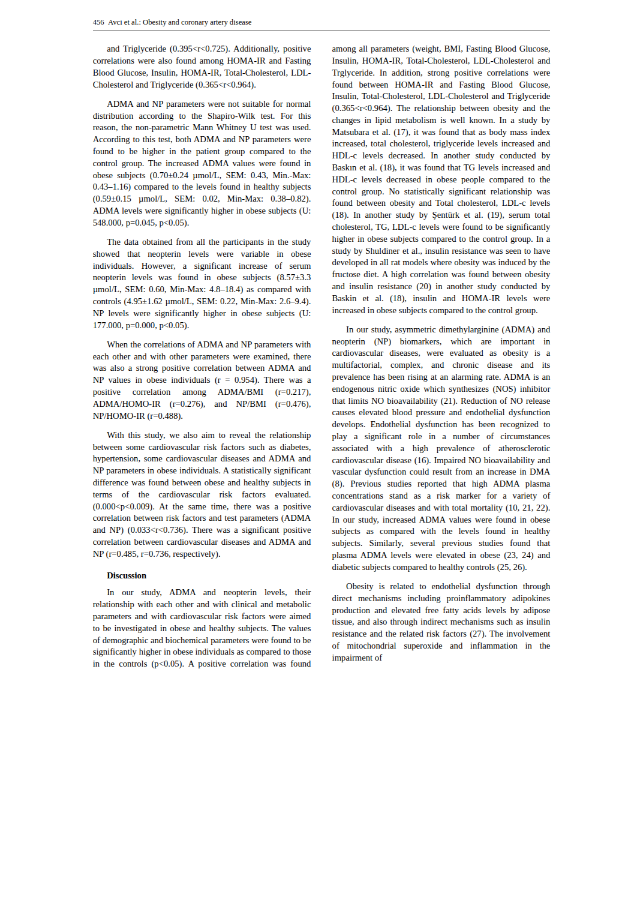456 Avci et al.: Obesity and coronary artery disease
and Triglyceride (0.395<r<0.725). Additionally, positive correlations were also found among HOMA-IR and Fasting Blood Glucose, Insulin, HOMA-IR, Total-Cholesterol, LDL-Cholesterol and Triglyceride (0.365<r<0.964).
ADMA and NP parameters were not suitable for normal distribution according to the Shapiro-Wilk test. For this reason, the non-parametric Mann Whitney U test was used. According to this test, both ADMA and NP parameters were found to be higher in the patient group compared to the control group. The increased ADMA values were found in obese subjects (0.70±0.24 µmol/L, SEM: 0.43, Min.-Max: 0.43–1.16) compared to the levels found in healthy subjects (0.59±0.15 µmol/L, SEM: 0.02, Min-Max: 0.38–0.82). ADMA levels were significantly higher in obese subjects (U: 548.000, p=0.045, p<0.05).
The data obtained from all the participants in the study showed that neopterin levels were variable in obese individuals. However, a significant increase of serum neopterin levels was found in obese subjects (8.57±3.3 µmol/L, SEM: 0.60, Min-Max: 4.8–18.4) as compared with controls (4.95±1.62 µmol/L, SEM: 0.22, Min-Max: 2.6–9.4). NP levels were significantly higher in obese subjects (U: 177.000, p=0.000, p<0.05).
When the correlations of ADMA and NP parameters with each other and with other parameters were examined, there was also a strong positive correlation between ADMA and NP values in obese individuals (r = 0.954). There was a positive correlation among ADMA/BMI (r=0.217), ADMA/HOMO-IR (r=0.276), and NP/BMI (r=0.476), NP/HOMO-IR (r=0.488).
With this study, we also aim to reveal the relationship between some cardiovascular risk factors such as diabetes, hypertension, some cardiovascular diseases and ADMA and NP parameters in obese individuals. A statistically significant difference was found between obese and healthy subjects in terms of the cardiovascular risk factors evaluated. (0.000<p<0.009). At the same time, there was a positive correlation between risk factors and test parameters (ADMA and NP) (0.033<r<0.736). There was a significant positive correlation between cardiovascular diseases and ADMA and NP (r=0.485, r=0.736, respectively).
Discussion
In our study, ADMA and neopterin levels, their relationship with each other and with clinical and metabolic parameters and with cardiovascular risk factors were aimed to be investigated in obese and healthy subjects. The values of demographic and biochemical parameters were found to be significantly higher in obese individuals as compared to those in the controls (p<0.05). A positive correlation was found among all parameters (weight, BMI, Fasting Blood Glucose, Insulin, HOMA-IR, Total-Cholesterol, LDL-Cholesterol and Trglyceride. In addition, strong positive correlations were found between HOMA-IR and Fasting Blood Glucose, Insulin, Total-Cholesterol, LDL-Cholesterol and Triglyceride (0.365<r<0.964). The relationship between obesity and the changes in lipid metabolism is well known. In a study by Matsubara et al. (17), it was found that as body mass index increased, total cholesterol, triglyceride levels increased and HDL-c levels decreased. In another study conducted by Baskın et al. (18), it was found that TG levels increased and HDL-c levels decreased in obese people compared to the control group. No statistically significant relationship was found between obesity and Total cholesterol, LDL-c levels (18). In another study by Şentürk et al. (19), serum total cholesterol, TG, LDL-c levels were found to be significantly higher in obese subjects compared to the control group. In a study by Shuldiner et al., insulin resistance was seen to have developed in all rat models where obesity was induced by the fructose diet. A high correlation was found between obesity and insulin resistance (20) in another study conducted by Baskin et al. (18), insulin and HOMA-IR levels were increased in obese subjects compared to the control group.
In our study, asymmetric dimethylarginine (ADMA) and neopterin (NP) biomarkers, which are important in cardiovascular diseases, were evaluated as obesity is a multifactorial, complex, and chronic disease and its prevalence has been rising at an alarming rate. ADMA is an endogenous nitric oxide which synthesizes (NOS) inhibitor that limits NO bioavailability (21). Reduction of NO release causes elevated blood pressure and endothelial dysfunction develops. Endothelial dysfunction has been recognized to play a significant role in a number of circumstances associated with a high prevalence of atherosclerotic cardiovascular disease (16). Impaired NO bioavailability and vascular dysfunction could result from an increase in DMA (8). Previous studies reported that high ADMA plasma concentrations stand as a risk marker for a variety of cardiovascular diseases and with total mortality (10, 21, 22). In our study, increased ADMA values were found in obese subjects as compared with the levels found in healthy subjects. Similarly, several previous studies found that plasma ADMA levels were elevated in obese (23, 24) and diabetic subjects compared to healthy controls (25, 26).
Obesity is related to endothelial dysfunction through direct mechanisms including proinflammatory adipokines production and elevated free fatty acids levels by adipose tissue, and also through indirect mechanisms such as insulin resistance and the related risk factors (27). The involvement of mitochondrial superoxide and inflammation in the impairment of